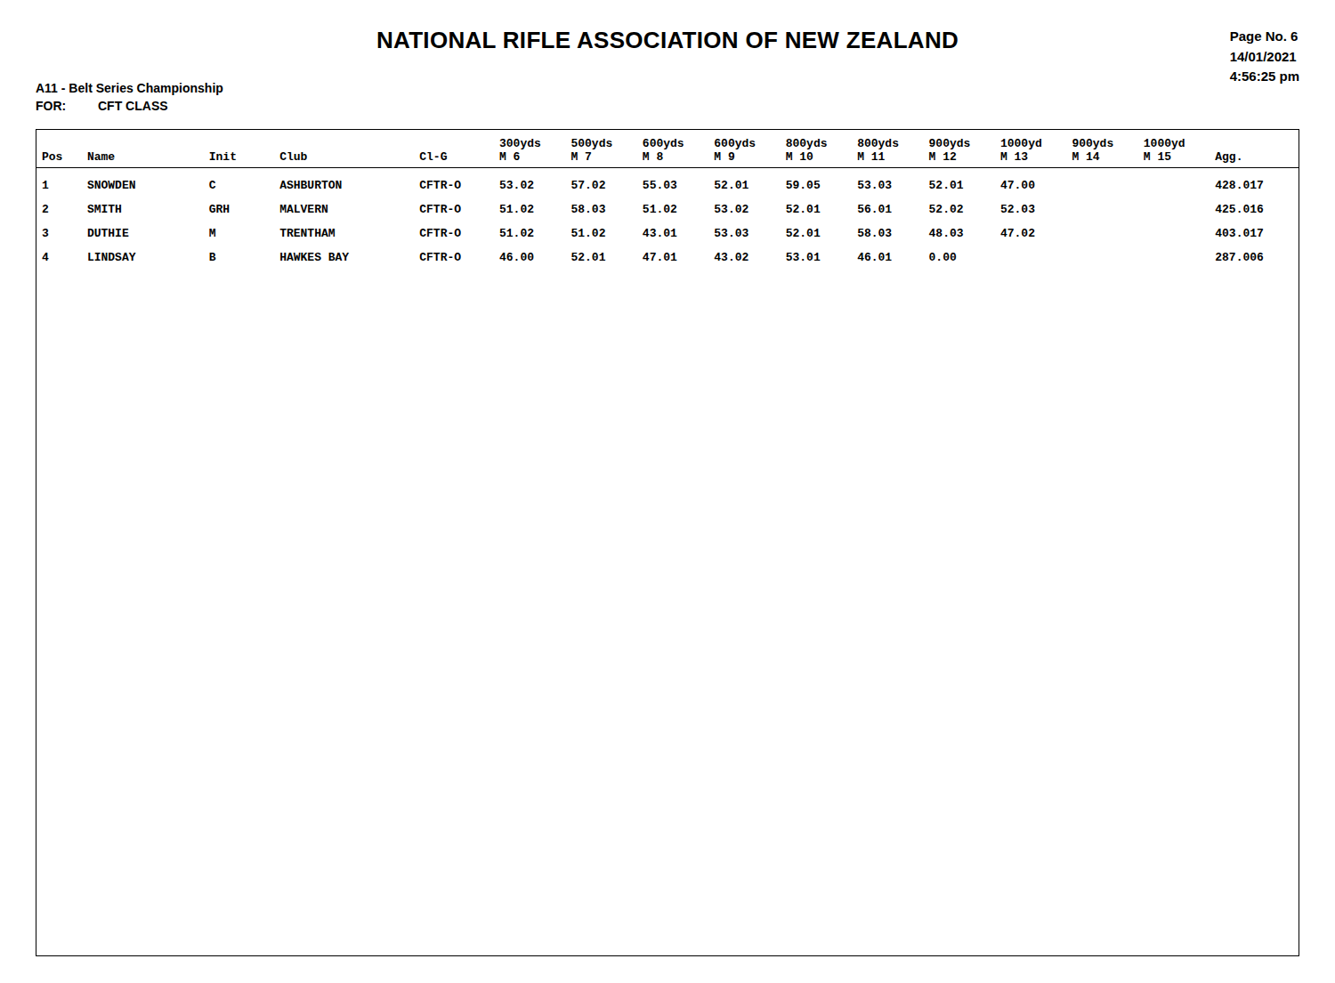Page No. 6
14/01/2021
4:56:25 pm
NATIONAL RIFLE ASSOCIATION OF NEW ZEALAND
A11 - Belt Series Championship
FOR: CFT CLASS
| | | | | | 300yds | 500yds | 600yds | 600yds | 800yds | 800yds | 900yds | 1000yd | 900yds | 1000yd | |
| --- | --- | --- | --- | --- | --- | --- | --- | --- | --- | --- | --- | --- | --- | --- | --- |
| Pos | Name | Init | Club | Cl-G | M 6 | M 7 | M 8 | M 9 | M 10 | M 11 | M 12 | M 13 | M 14 | M 15 | Agg. |
| 1 | SNOWDEN | C | ASHBURTON | CFTR-O | 53.02 | 57.02 | 55.03 | 52.01 | 59.05 | 53.03 | 52.01 | 47.00 | | | 428.017 |
| 2 | SMITH | GRH | MALVERN | CFTR-O | 51.02 | 58.03 | 51.02 | 53.02 | 52.01 | 56.01 | 52.02 | 52.03 | | | 425.016 |
| 3 | DUTHIE | M | TRENTHAM | CFTR-O | 51.02 | 51.02 | 43.01 | 53.03 | 52.01 | 58.03 | 48.03 | 47.02 | | | 403.017 |
| 4 | LINDSAY | B | HAWKES BAY | CFTR-O | 46.00 | 52.01 | 47.01 | 43.02 | 53.01 | 46.01 | 0.00 | | | | 287.006 |